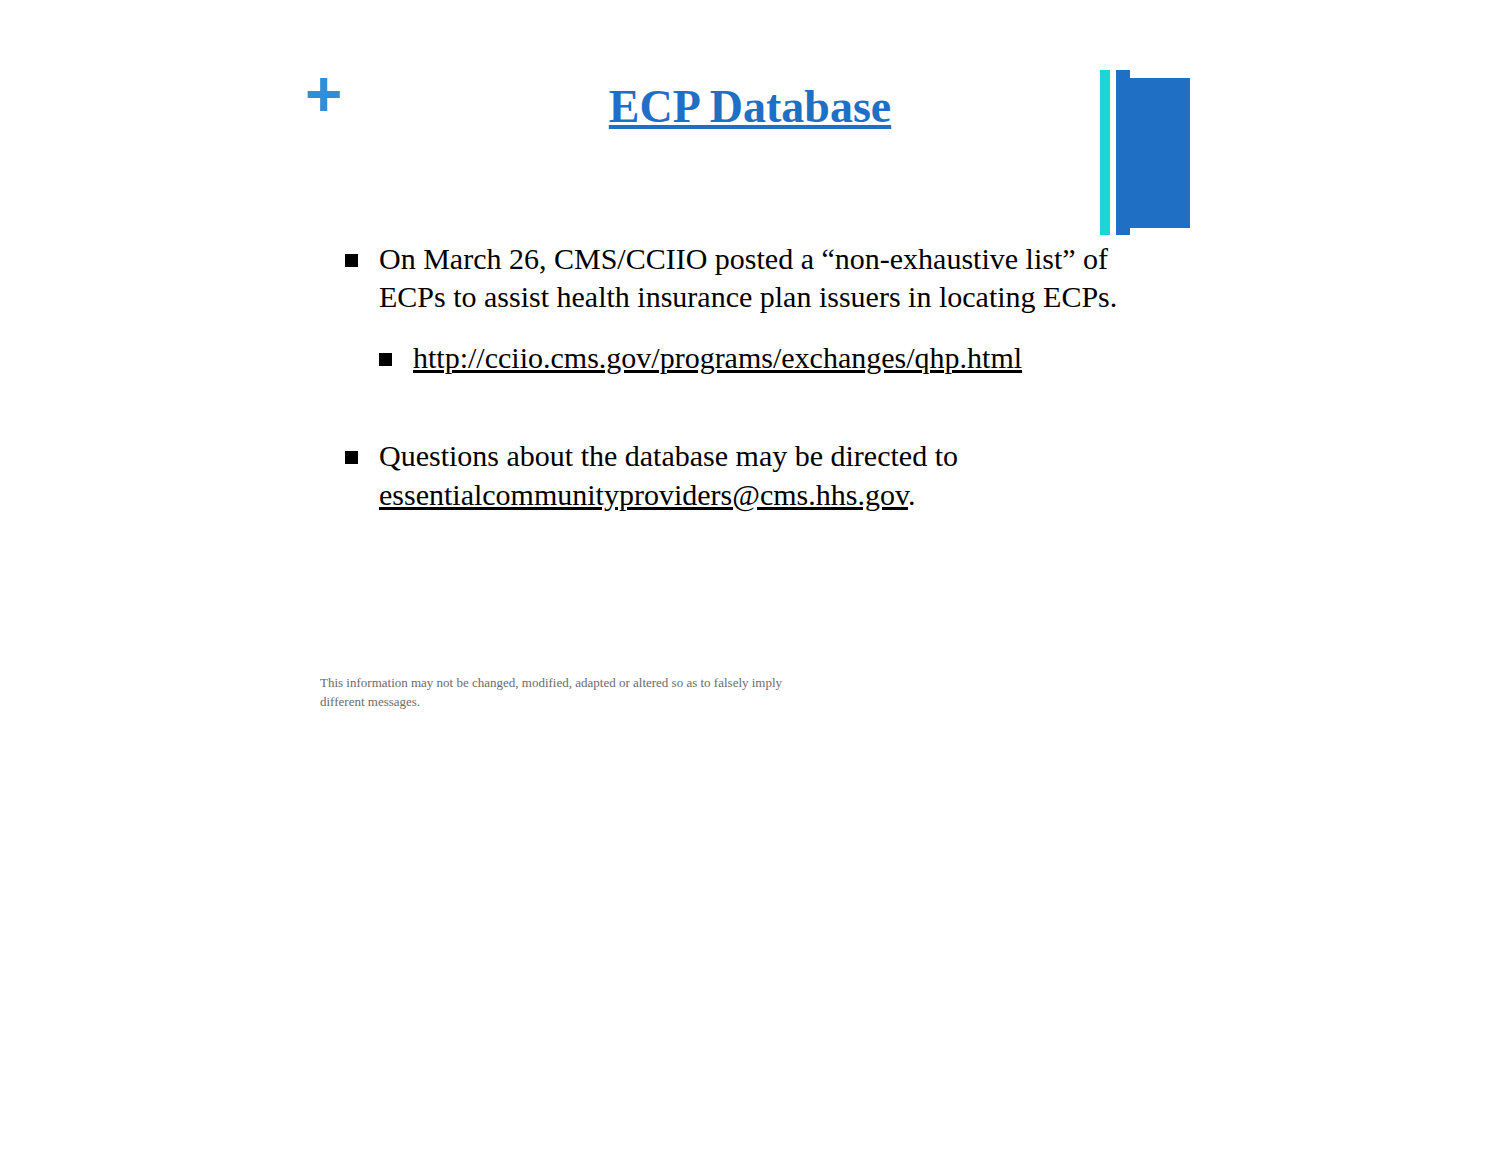+
ECP Database
On March 26, CMS/CCIIO posted a “non-exhaustive list” of ECPs to assist health insurance plan issuers in locating ECPs.
http://cciio.cms.gov/programs/exchanges/qhp.html
Questions about the database may be directed to essentialcommunityproviders@cms.hhs.gov.
This information may not be changed, modified, adapted or altered so as to falsely imply
different messages.